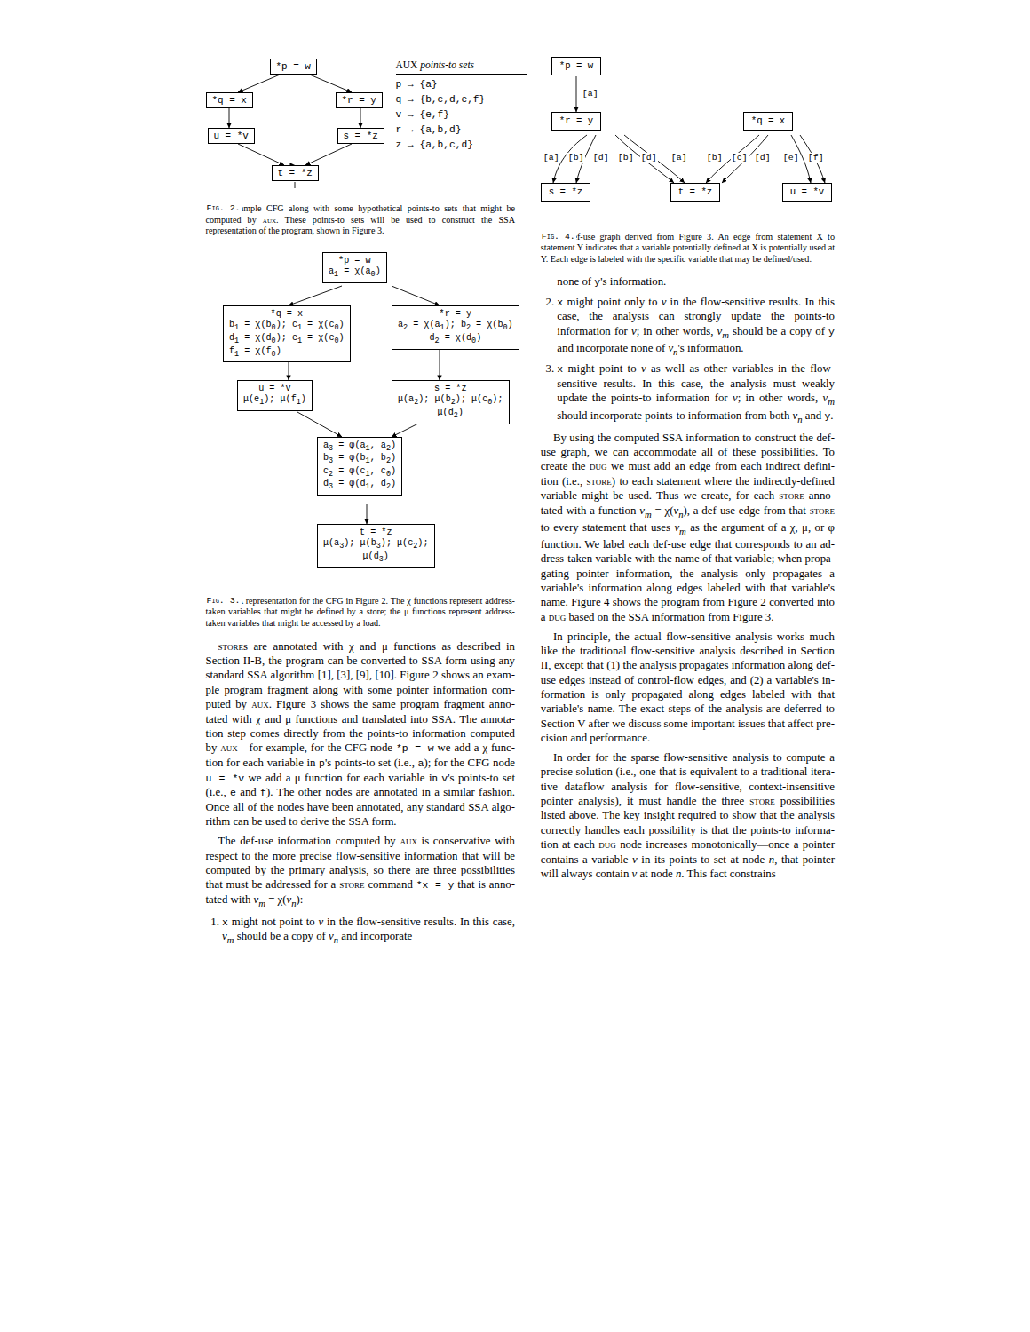*p = w
*q = x
*r = y
u = *v
s = *z
t = *z
AUX points-to sets
p → {a}
q → {b,c,d,e,f}
v → {e,f}
r → {a,b,d}
z → {a,b,c,d}
Fig. 2. An example CFG along with some hypothetical points-to sets that might be computed by aux. These points-to sets will be used to construct the SSA representation of the program, shown in Figure 3.
*p = w a1 = χ(a0)
*q = x b1 = χ(b0); c1 = χ(c0) d1 = χ(d0); e1 = χ(e0) f1 = χ(f0)
*r = y a2 = χ(a1); b2 = χ(b0) d2 = χ(d0)
u = *v μ(e1); μ(f1)
s = *z μ(a2); μ(b2); μ(c0); μ(d2)
a3 = φ(a1, a2) b3 = φ(b1, b2) c2 = φ(c1, c0) d3 = φ(d1, d2)
t = *z μ(a3); μ(b3); μ(c2); μ(d3)
Fig. 3. The SSA representation for the CFG in Figure 2. The χ functions represent address-taken variables that might be defined by a store; the μ functions represent address-taken variables that might be accessed by a load.
stores are annotated with χ and μ functions as described in Section II-B, the program can be converted to SSA form using any standard SSA algorithm [1], [3], [9], [10]. Figure 2 shows an example program fragment along with some pointer information computed by aux. Figure 3 shows the same program fragment annotated with χ and μ functions and translated into SSA. The annotation step comes directly from the points-to information computed by aux—for example, for the CFG node *p = w we add a χ function for each variable in p's points-to set (i.e., a); for the CFG node u = *v we add a μ function for each variable in v's points-to set (i.e., e and f). The other nodes are annotated in a similar fashion. Once all of the nodes have been annotated, any standard SSA algorithm can be used to derive the SSA form.
The def-use information computed by aux is conservative with respect to the more precise flow-sensitive information that will be computed by the primary analysis, so there are three possibilities that must be addressed for a store command *x = y that is annotated with vm = χ(vn):
x might not point to v in the flow-sensitive results. In this case, vm should be a copy of vn and incorporate
*p = w
[a]
*r = y
*q = x
[a]
[b]
[d]
[b]
[d]
[a]
[b]
[c]
[d]
[e]
[f]
s = *z
t = *z
u = *v
Fig. 4. The def-use graph derived from Figure 3. An edge from statement X to statement Y indicates that a variable potentially defined at X is potentially used at Y. Each edge is labeled with the specific variable that may be defined/used.
none of y's information.
x might point only to v in the flow-sensitive results. In this case, the analysis can strongly update the points-to information for v; in other words, vm should be a copy of y and incorporate none of vn's information.
x might point to v as well as other variables in the flow-sensitive results. In this case, the analysis must weakly update the points-to information for v; in other words, vm should incorporate points-to information from both vn and y.
By using the computed SSA information to construct the def-use graph, we can accommodate all of these possibilities. To create the dug we must add an edge from each indirect definition (i.e., store) to each statement where the indirectly-defined variable might be used. Thus we create, for each store annotated with a function vm = χ(vn), a def-use edge from that store to every statement that uses vm as the argument of a χ, μ, or φ function. We label each def-use edge that corresponds to an address-taken variable with the name of that variable; when propagating pointer information, the analysis only propagates a variable's information along edges labeled with that variable's name. Figure 4 shows the program from Figure 2 converted into a dug based on the SSA information from Figure 3.
In principle, the actual flow-sensitive analysis works much like the traditional flow-sensitive analysis described in Section II, except that (1) the analysis propagates information along def-use edges instead of control-flow edges, and (2) a variable's information is only propagated along edges labeled with that variable's name. The exact steps of the analysis are deferred to Section V after we discuss some important issues that affect precision and performance.
In order for the sparse flow-sensitive analysis to compute a precise solution (i.e., one that is equivalent to a traditional iterative dataflow analysis for flow-sensitive, context-insensitive pointer analysis), it must handle the three store possibilities listed above. The key insight required to show that the analysis correctly handles each possibility is that the points-to information at each dug node increases monotonically—once a pointer contains a variable v in its points-to set at node n, that pointer will always contain v at node n. This fact constrains